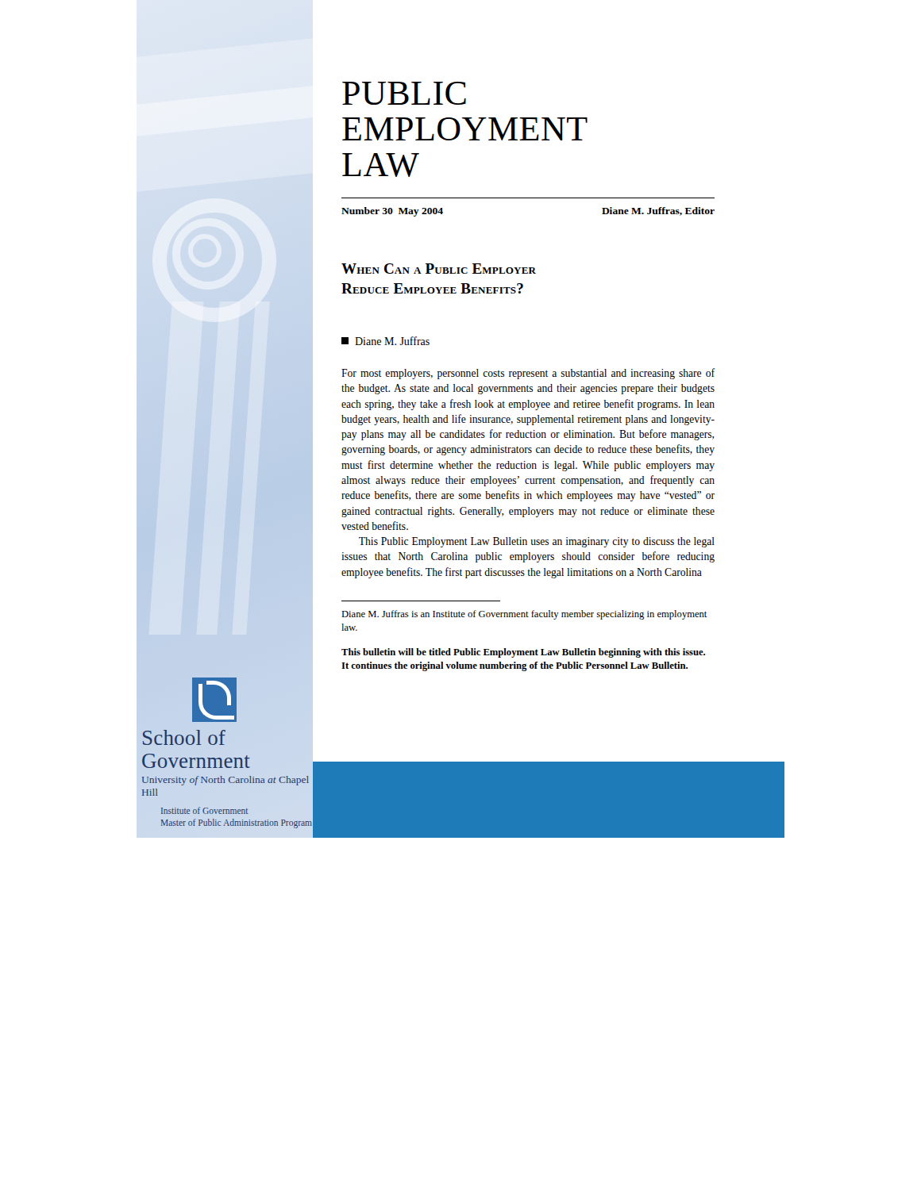School of Government
University of North Carolina at Chapel Hill
Institute of Government
Master of Public Administration Program
PUBLIC
EMPLOYMENT
LAW
Number 30 May 2004 Diane M. Juffras, Editor
When Can a Public Employer
Reduce Employee Benefits?
Diane M. Juffras
For most employers, personnel costs represent a substantial and increasing share of the budget. As state and local governments and their agencies prepare their budgets each spring, they take a fresh look at employee and retiree benefit programs. In lean budget years, health and life insurance, supplemental retirement plans and longevity-pay plans may all be candidates for reduction or elimination. But before managers, governing boards, or agency administrators can decide to reduce these benefits, they must first determine whether the reduction is legal. While public employers may almost always reduce their employees’ current compensation, and frequently can reduce benefits, there are some benefits in which employees may have “vested” or gained contractual rights. Generally, employers may not reduce or eliminate these vested benefits.
This Public Employment Law Bulletin uses an imaginary city to discuss the legal issues that North Carolina public employers should consider before reducing employee benefits. The first part discusses the legal limitations on a North Carolina
Diane M. Juffras is an Institute of Government faculty member specializing in employment law.
This bulletin will be titled Public Employment Law Bulletin beginning with this issue. It continues the original volume numbering of the Public Personnel Law Bulletin.